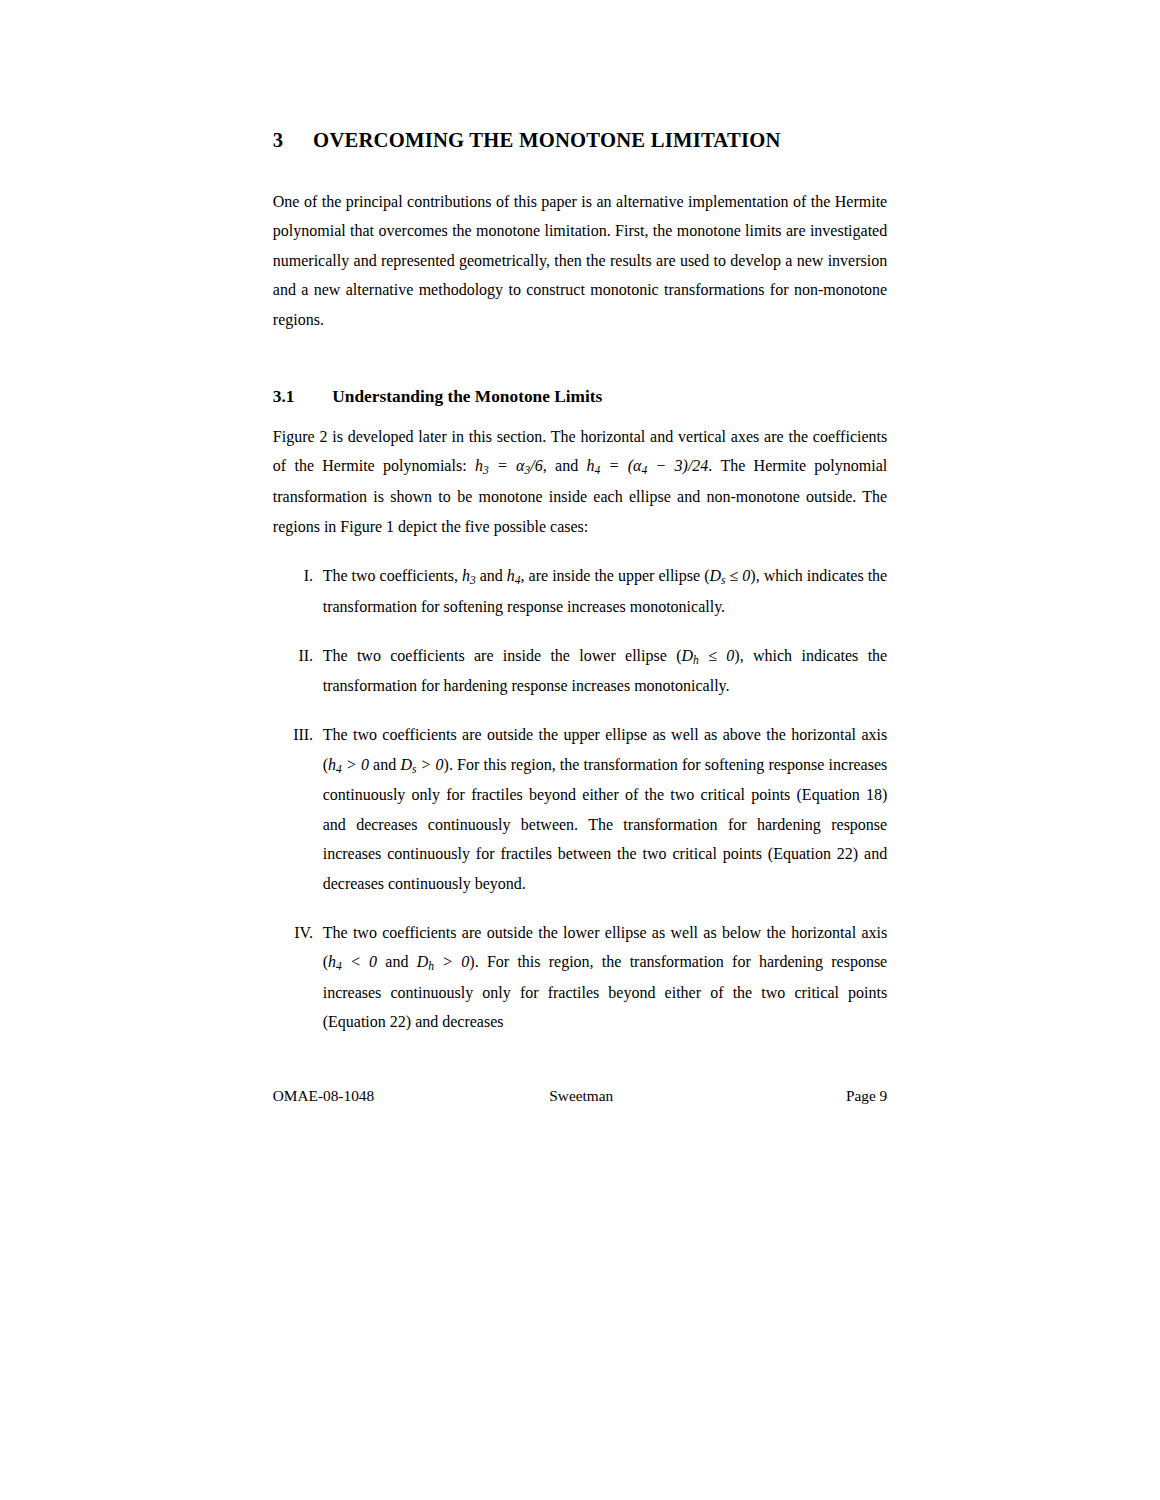3 OVERCOMING THE MONOTONE LIMITATION
One of the principal contributions of this paper is an alternative implementation of the Hermite polynomial that overcomes the monotone limitation. First, the monotone limits are investigated numerically and represented geometrically, then the results are used to develop a new inversion and a new alternative methodology to construct monotonic transformations for non-monotone regions.
3.1 Understanding the Monotone Limits
Figure 2 is developed later in this section. The horizontal and vertical axes are the coefficients of the Hermite polynomials: h3 = α3/6, and h4 = (α4 − 3)/24. The Hermite polynomial transformation is shown to be monotone inside each ellipse and non-monotone outside. The regions in Figure 1 depict the five possible cases:
I. The two coefficients, h3 and h4, are inside the upper ellipse (Ds ≤ 0), which indicates the transformation for softening response increases monotonically.
II. The two coefficients are inside the lower ellipse (Dh ≤ 0), which indicates the transformation for hardening response increases monotonically.
III. The two coefficients are outside the upper ellipse as well as above the horizontal axis (h4 > 0 and Ds > 0). For this region, the transformation for softening response increases continuously only for fractiles beyond either of the two critical points (Equation 18) and decreases continuously between. The transformation for hardening response increases continuously for fractiles between the two critical points (Equation 22) and decreases continuously beyond.
IV. The two coefficients are outside the lower ellipse as well as below the horizontal axis (h4 < 0 and Dh > 0). For this region, the transformation for hardening response increases continuously only for fractiles beyond either of the two critical points (Equation 22) and decreases
OMAE-08-1048
Sweetman
Page 9